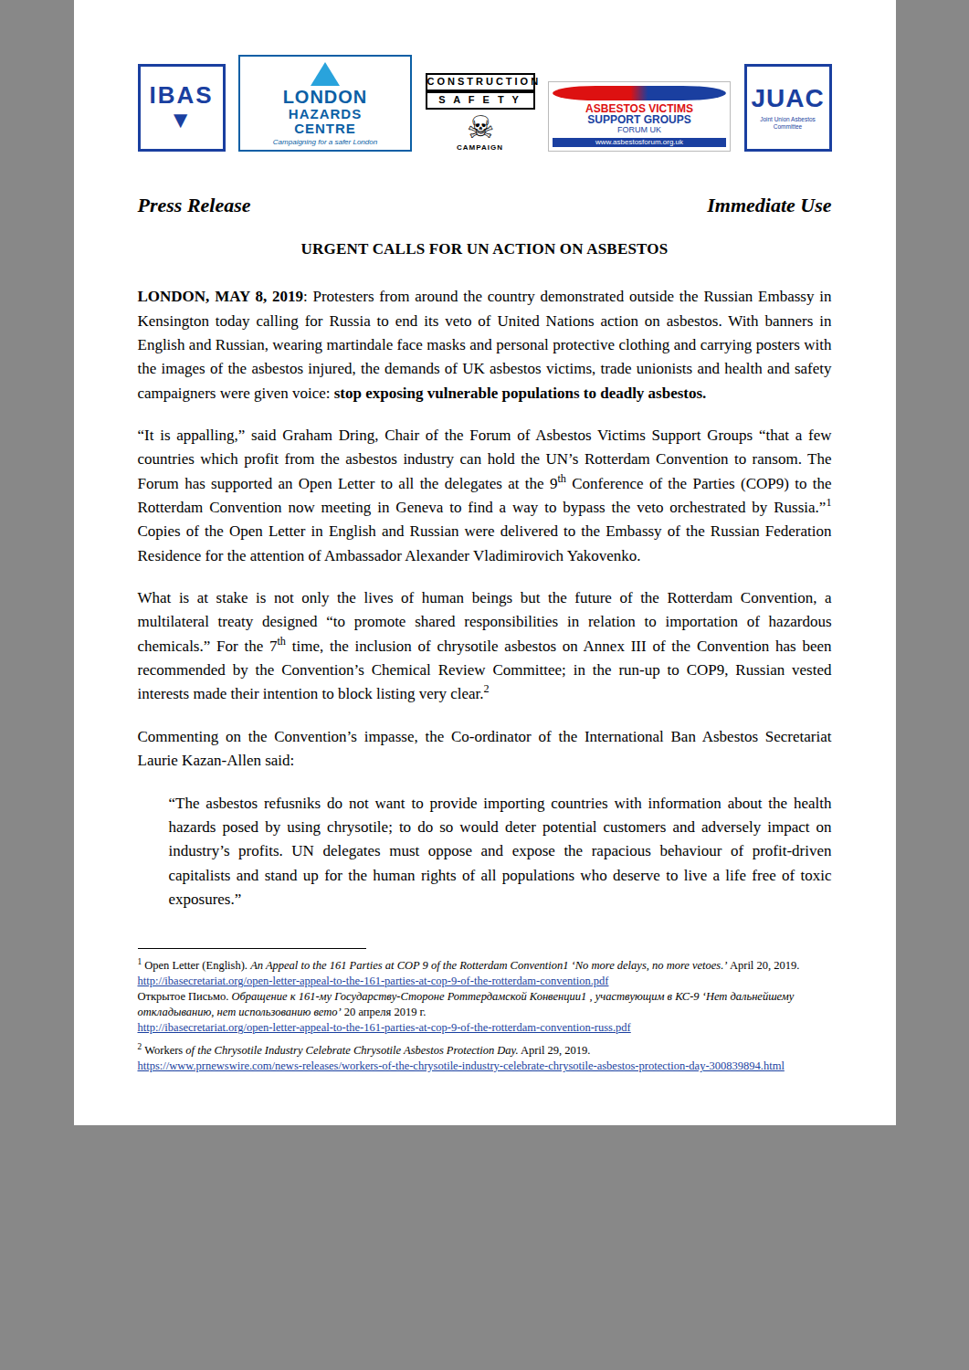IBAS
▼
LONDON
HAZARDS
CENTRE
Campaigning for a safer London
CONSTRUCTION
S A F E T Y
☠
CAMPAIGN
ASBESTOS VICTIMS
SUPPORT GROUPS
FORUM UK
www.asbestosforum.org.uk
JUAC
Joint Union Asbestos Committee
Press Release Immediate Use
URGENT CALLS FOR UN ACTION ON ASBESTOS
LONDON, MAY 8, 2019: Protesters from around the country demonstrated outside the Russian Embassy in Kensington today calling for Russia to end its veto of United Nations action on asbestos. With banners in English and Russian, wearing martindale face masks and personal protective clothing and carrying posters with the images of the asbestos injured, the demands of UK asbestos victims, trade unionists and health and safety campaigners were given voice: stop exposing vulnerable populations to deadly asbestos.
“It is appalling,” said Graham Dring, Chair of the Forum of Asbestos Victims Support Groups “that a few countries which profit from the asbestos industry can hold the UN’s Rotterdam Convention to ransom. The Forum has supported an Open Letter to all the delegates at the 9th Conference of the Parties (COP9) to the Rotterdam Convention now meeting in Geneva to find a way to bypass the veto orchestrated by Russia.”1 Copies of the Open Letter in English and Russian were delivered to the Embassy of the Russian Federation Residence for the attention of Ambassador Alexander Vladimirovich Yakovenko.
What is at stake is not only the lives of human beings but the future of the Rotterdam Convention, a multilateral treaty designed “to promote shared responsibilities in relation to importation of hazardous chemicals.” For the 7th time, the inclusion of chrysotile asbestos on Annex III of the Convention has been recommended by the Convention’s Chemical Review Committee; in the run-up to COP9, Russian vested interests made their intention to block listing very clear.2
Commenting on the Convention’s impasse, the Co-ordinator of the International Ban Asbestos Secretariat Laurie Kazan-Allen said:
“The asbestos refusniks do not want to provide importing countries with information about the health hazards posed by using chrysotile; to do so would deter potential customers and adversely impact on industry’s profits. UN delegates must oppose and expose the rapacious behaviour of profit-driven capitalists and stand up for the human rights of all populations who deserve to live a life free of toxic exposures.”
1 Open Letter (English). An Appeal to the 161 Parties at COP 9 of the Rotterdam Convention1 ‘No more delays, no more vetoes.’ April 20, 2019.
http://ibasecretariat.org/open-letter-appeal-to-the-161-parties-at-cop-9-of-the-rotterdam-convention.pdf
Открытое Письмо. Обращение к 161-му Государству-Стороне Роттердамской Конвенции1 , участвующим в КС-9 ‘Нет дальнейшему откладыванию, нет использованию вето’ 20 апреля 2019 г.
http://ibasecretariat.org/open-letter-appeal-to-the-161-parties-at-cop-9-of-the-rotterdam-convention-russ.pdf
2 Workers of the Chrysotile Industry Celebrate Chrysotile Asbestos Protection Day. April 29, 2019.
https://www.prnewswire.com/news-releases/workers-of-the-chrysotile-industry-celebrate-chrysotile-asbestos-protection-day-300839894.html